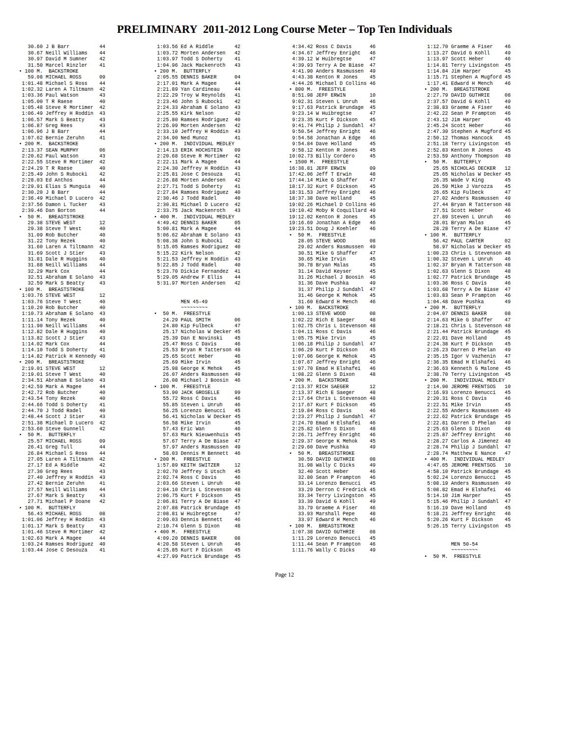PRELIMINARY 2011-2012 Long Course Meter – Top Ten Individuals
30.60 J B Barr 44 30.67 Neill Williams 44 30.97 David M Sumner 42 31.50 Marcel Rinzler 41 • 100 M. BACKSTROKE 59.08 MICHAEL ROSS 09 1:01.48 Michael S Ross 44 1:02.32 Laren A Tiltmann 42 1:03.36 Paul Watson 43 1:05.00 T R Raese 40 1:05.48 Steve R Mortimer 42 1:06.49 Jeffrey H Roddin 43 1:06.57 Mark S Beatty 43 1:06.87 Greg Rees 43 1:06.96 J B Barr 44 1:07.62 Bernie Zeruhn 41 • 200 M. BACKSTROKE 2:13.37 SEAN MURPHY 06 2:20.62 Paul Watson 43 2:22.55 Steve R Mortimer 42 2:24.29 T R Raese 40 2:25.49 John S Rubocki 42 2:28.03 Ed Anthos 44 2:29.91 Elias S Munguia 40 2:30.20 J B Barr 44 2:36.49 Michael D Lucero 42 2:37.56 Damon L Tucker 43 2:39.46 Dan Borton 44 • 50 M. BREASTSTROKE 29.38 STEVE WEST 12 29.38 Steve T West 40 31.09 Rob Butcher 40 31.22 Tony Rezek 40 31.60 Laren A Tiltmann 42 31.69 Scott J Stier 43 31.81 Dale R Huggins 40 31.88 Neill Williams 44 32.29 Mark Cox 44 32.51 Abraham E Solano 43 32.59 Mark S Beatty 43 • 100 M. BREASTSTROKE 1:03.76 STEVE WEST 12 1:03.76 Steve T West 40 1:10.20 Rob Butcher 40 1:10.73 Abraham E Solano 43 1:11.14 Tony Rezek 40 1:11.90 Neill Williams 44 1:12.82 Dale R Huggins 40 1:13.82 Scott J Stier 43 1:14.02 Mark Cox 44 1:14.10 Todd S Doherty 41 1:14.82 Patrick H Kennedy 40 • 200 M. BREASTSTROKE 2:19.01 STEVE WEST 12 2:19.01 Steve T West 40 2:34.51 Abraham E Solano 43 2:42.59 Mark A Magee 44 2:42.72 Rob Butcher 40 2:43.54 Tony Rezek 40 2:44.66 Todd S Doherty 41 2:44.70 J Todd Radel 40 2:48.44 Scott J Stier 43 2:51.38 Michael D Lucero 42 2:53.60 Steve Gunnell 42 • 50 M. BUTTERFLY 25.57 MICHAEL ROSS 09 26.41 Greg Tull 44 26.84 Michael S Ross 44 27.05 Laren A Tiltmann 42 27.17 Ed A Riddle 42 27.30 Greg Rees 43 27.40 Jeffrey H Roddin 43 27.42 Bernie Zeruhn 41 27.57 Neill Williams 44 27.67 Mark S Beatty 43 27.71 Michael P Doane 42 • 100 M. BUTTERFLY 56.43 MICHAEL ROSS 08 1:01.06 Jeffrey H Roddin 43 1:01.17 Mark S Beatty 43 1:01.46 Steve R Mortimer 42 1:02.63 Mark A Magee 44 1:03.24 Ramses Rodriguez 40 1:03.44 Jose C Desouza 41
1:03.56 Ed A Riddle 42 1:03.72 Morten Andersen 42 1:03.97 Todd S Doherty 41 1:04.96 Jack Mackenroth 43 • 200 M. BUTTERFLY 2:05.55 DENNIS BAKER 04 2:17.01 Mark A Magee 44 2:21.89 Yan Cardineau 44 2:22.29 Troy W Reynolds 41 2:23.46 John S Rubocki 42 2:24.33 Abraham E Solano 43 2:25.55 Kirk Nelson 42 2:25.80 Ramses Rodriguez 40 2:26.99 Morten Andersen 42 2:33.10 Jeffrey H Roddin 43 2:34.90 Ned Munoz 41 • 200 M. INDIVIDUAL MEDLEY 2:14.13 ERIK HOCHSTEIN 09 2:20.68 Steve R Mortimer 42 2:22.11 Mark A Magee 44 2:24.30 Jeffrey H Roddin 43 2:25.81 Jose C Desouza 41 2:26.88 Morten Andersen 42 2:27.71 Todd S Doherty 41 2:27.84 Ramses Rodriguez 40 2:30.46 J Todd Radel 40 2:30.81 Michael D Lucero 42 2:33.75 Jack Mackenroth 43 • 400 M. INDIVIDUAL MEDLEY 4:49.42 DENNIS BAKER 05 5:00.81 Mark A Magee 44 5:06.62 Abraham E Solano 43 5:08.38 John S Rubocki 42 5:15.05 Ramses Rodriguez 40 5:15.22 Kirk Nelson 42 5:21.53 Jeffrey H Roddin 43 5:22.85 J Todd Radel 40 5:23.70 Dickie Fernandez 41 5:29.05 Andrew F Ellis 44 5:31.97 Morten Andersen 42 MEN 45-49 ~~~~~~~~~ • 50 M. FREESTYLE 24.29 PAUL SMITH 06 24.80 Kip Fulbeck 47 25.17 Nicholas W Decker 45 25.39 Dan E Novinski 45 25.47 Ross C Davis 46 25.53 Bryan R Tatterson 48 25.65 Scott Heber 46 25.69 Mike Irvin 45 25.98 George K Mehok 45 26.07 Anders Rasmussen 49 26.08 Michael J Boosin 46 • 100 M. FREESTYLE 53.90 JACK GROSELLE 99 55.72 Ross C Davis 46 55.85 Steven L Unruh 46 56.25 Lorenzo Benucci 45 56.41 Nicholas W Decker 45 56.58 Mike Irvin 45 57.43 Eric Wan 46 57.63 Mark Nieuwenhuis 45 57.67 Terry A De Biase 47 57.97 Anders Rasmussen 49 58.03 Dennis M Bennett 46 • 200 M. FREESTYLE 1:57.89 KEITH SWITZER 12 2:02.70 Jeffrey S Utsch 45 2:02.74 Ross C Davis 46 2:03.66 Steven L Unruh 46 2:04.10 Chris L Stevenson 48 2:06.75 Kurt F Dickson 45 2:06.81 Terry A De Biase 47 2:07.88 Patrick Brundage 45 2:08.81 W Huibregtse 47 2:09.03 Dennis Bennett 46 2:10.74 Glenn S Dixon 48 • 400 M. FREESTYLE 4:09.20 DENNIS BAKER 08 4:20.58 Steven L Unruh 46 4:25.85 Kurt F Dickson 45 4:27.99 Patrick Brundage 45
4:34.42 Ross C Davis 46 4:34.67 Jeffrey Enright 46 4:39.12 W Huibregtse 47 4:39.93 Terry A De Biase 47 4:41.90 Anders Rasmussen 49 4:43.38 Kenton R Jones 45 4:44.26 Michael D Collins 46 • 800 M. FREESTYLE 8:51.98 JEFF ERWIN 10 9:02.31 Steven L Unruh 46 9:17.63 Patrick Brundage 45 9:23.14 W Huibregtse 47 9:23.35 Kurt F Dickson 45 9:41.74 Philip J Sundahl 47 9:50.54 Jeffrey Enright 46 9:54.58 Jonathan A Edge 46 9:54.84 Dave Holland 45 9:58.12 Kenton R Jones 45 10:02.73 Billy Cordero 45 • 1500 M. FREESTYLE 16:38.81 JEFF ERWIN 09 17:42.06 Jeff T Erwin 48 17:44.14 Mike G Shaffer 47 18:17.32 Kurt F Dickson 45 18:31.53 Jeffrey Enright 46 18:37.38 Dave Holland 45 19:02.26 Michael D Collins 46 19:10.42 Moby R Coquillard 49 19:12.02 Kenton R Jones 45 19:16.69 Jonathan A Edge 46 19:23.51 Doug J Koehler 46 • 50 M. FREESTYLE 28.05 STEVE WOOD 08 29.02 Anders Rasmussen 49 30.51 Mike G Shaffer 47 30.65 Mike Irvin 45 30.78 Bryan Malas 45 31.14 David Keyser 45 31.26 Michael J Boosin 46 31.36 Dave Pushka 49 31.37 Philip J Sundahl 47 31.46 George K Mehok 45 31.60 Edward H Mench 46 • 100 M. BACKSTROKE 1:00.13 STEVE WOOD 08 1:02.22 Rich E Saeger 48 1:02.75 Chris L Stevenson 48 1:04.11 Ross C Davis 46 1:05.75 Mike Irvin 45 1:06.18 Philip J Sundahl 47 1:06.29 Kurt F Dickson 45 1:07.06 George K Mehok 45 1:07.67 Jeffrey Enright 46 1:07.70 Emad H Elshafei 46 1:08.22 Glenn S Dixon 48 • 200 M. BACKSTROKE 2:13.37 RICH SAEGER 12 2:13.37 Rich E Saeger 48 2:17.64 Chris L Stevenson 48 2:17.67 Kurt F Dickson 45 2:19.84 Ross C Davis 46 2:23.27 Philip J Sundahl 47 2:24.70 Emad H Elshafei 46 2:25.82 Glenn S Dixon 48 2:26.71 Jeffrey Enright 46 2:29.37 George K Mehok 45 2:29.60 Dave Pushka 49 • 50 M. BREASTSTROKE 30.59 DAVID GUTHRIE 08 31.98 Wally C Dicks 49 32.40 Scott Heber 46 32.80 Sean P Frampton 46 33.14 Lorenzo Benucci 45 33.29 Derron C Fredrick 45 33.34 Terry Livingston 45 33.39 David G Kohll 49 33.79 Graeme A Fiser 46 33.93 Marshall Pepe 48 33.97 Edward H Mench 46 • 100 M. BREASTSTROKE 1:07.38 DAVID GUTHRIE 08 1:11.29 Lorenzo Benucci 45 1:11.44 Sean P Frampton 46 1:11.76 Wally C Dicks 49
1:12.70 Graeme A Fiser 46 1:13.27 David G Kohll 49 1:13.97 Scott Heber 46 1:14.81 Terry Livingston 45 1:14.84 Jim Harper 45 1:15.71 Stephen A Mugford 45 1:17.41 Edward H Mench 46 • 200 M. BREASTSTROKE 2:27.79 DAVID GUTHRIE 08 2:37.57 David G Kohll 49 2:38.83 Graeme A Fiser 46 2:42.22 Sean P Frampton 46 2:43.12 Jim Harper 45 2:45.24 Scott Heber 46 2:47.39 Stephen A Mugford 45 2:50.12 Thomas Hancock 45 2:51.18 Terry Livingston 45 2:52.83 Kenton R Jones 45 2:53.59 Anthony Thompson 48 • 50 M. BUTTERFLY 25.65 NICHOLAS DECKER 12 25.65 Nicholas W Decker 45 26.35 Wade V King 45 26.59 Mike J Varozza 45 26.65 Kip Fulbeck 47 27.02 Anders Rasmussen 49 27.44 Bryan R Tatterson 48 27.51 Scott Heber 46 27.89 Steven L Unruh 46 28.01 Bryan Malas 45 28.28 Terry A De Biase 47 • 100 M. BUTTERFLY 56.42 PAUL CARTER 02 58.97 Nicholas W Decker 45 1:00.23 Chris L Stevenson 48 1:00.32 Steven L Unruh 46 1:02.37 Bryan R Tatterson 48 1:02.63 Glenn S Dixon 48 1:02.77 Patrick Brundage 45 1:03.36 Ross C Davis 46 1:03.68 Terry A De Biase 47 1:03.83 Sean P Frampton 46 1:04.48 Dave Pushka 49 • 200 M. BUTTERFLY 2:04.07 DENNIS BAKER 08 2:14.63 Mike G Shaffer 47 2:18.21 Chris L Stevenson 48 2:21.44 Patrick Brundage 45 2:22.01 Dave Holland 45 2:24.38 Kurt F Dickson 45 2:26.23 Darren D Phelan 49 2:35.15 Igor V Vazhenin 47 2:36.35 Emad H Elshafei 46 2:36.63 Kenneth G Malone 45 2:38.70 Terry Livingston 45 • 200 M. INDIVIDUAL MEDLEY 2:14.90 JEROME FRENTSOS 10 2:16.93 Lorenzo Benucci 45 2:20.31 Ross C Davis 46 2:22.51 Mike Irvin 45 2:22.55 Anders Rasmussen 49 2:22.62 Patrick Brundage 45 2:22.81 Darren D Phelan 49 2:25.63 Glenn S Dixon 48 2:25.87 Jeffrey Enright 46 2:28.27 Carlos A Jimenez 48 2:28.74 Philip J Sundahl 47 2:28.74 Matthew E Nance 47 • 400 M. INDIVIDUAL MEDLEY 4:47.65 JEROME FRENTSOS 10 4:58.10 Patrick Brundage 45 5:02.24 Lorenzo Benucci 45 5:08.19 Anders Rasmussen 49 5:08.82 Emad H Elshafei 46 5:14.10 Jim Harper 45 5:15.46 Philip J Sundahl 47 5:16.19 Dave Holland 45 5:18.21 Jeffrey Enright 46 5:20.26 Kurt F Dickson 45 5:26.15 Terry Livingston 45 MEN 50-54 ~~~~~~~~~ • 50 M. FREESTYLE
Page 12